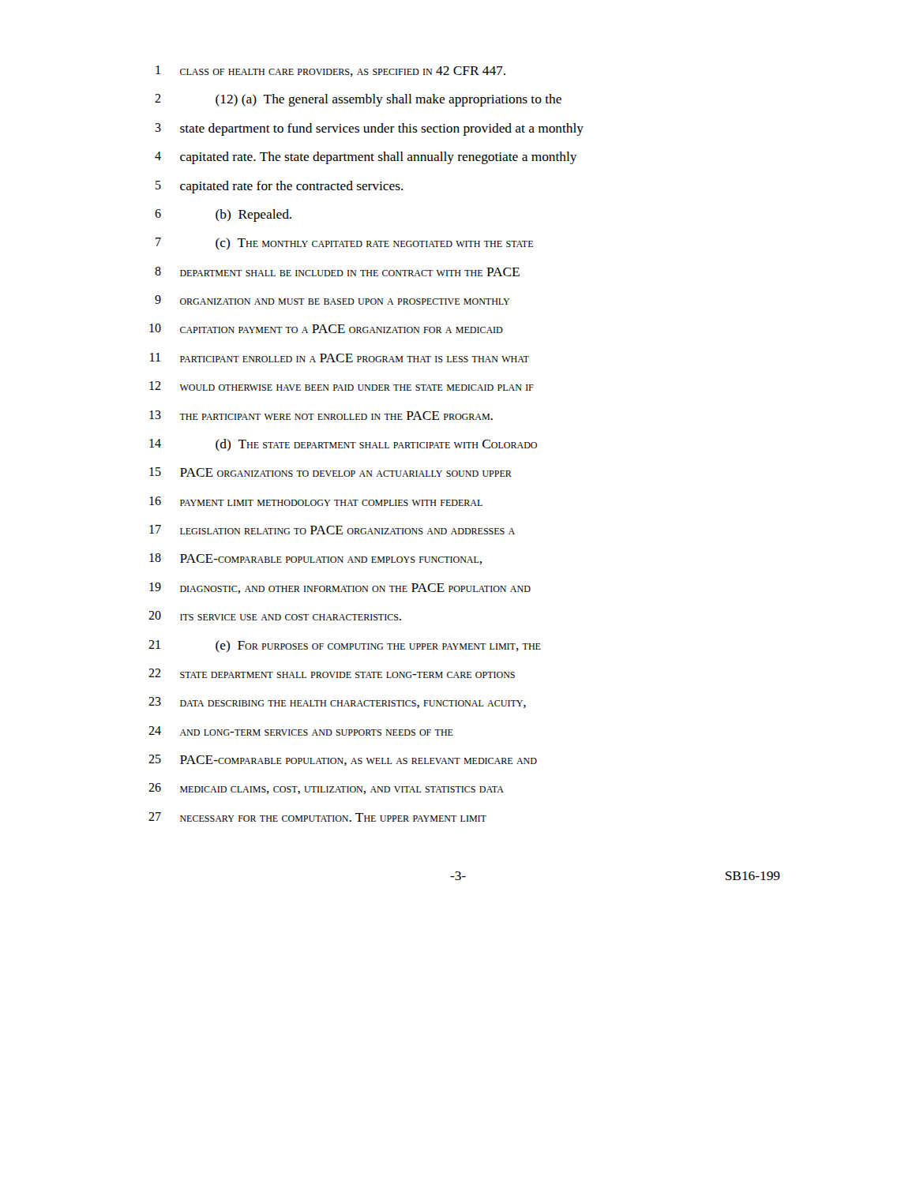class of health care providers, as specified in 42 CFR 447.
(12) (a) The general assembly shall make appropriations to the
state department to fund services under this section provided at a monthly
capitated rate. The state department shall annually renegotiate a monthly
capitated rate for the contracted services.
(b) Repealed.
(c) The monthly capitated rate negotiated with the state
department shall be included in the contract with the PACE
organization and must be based upon a prospective monthly
capitation payment to a PACE organization for a medicaid
participant enrolled in a PACE program that is less than what
would otherwise have been paid under the state medicaid plan if
the participant were not enrolled in the PACE program.
(d) The state department shall participate with Colorado
PACE organizations to develop an actuarially sound upper
payment limit methodology that complies with federal
legislation relating to PACE organizations and addresses a
PACE-comparable population and employs functional,
diagnostic, and other information on the PACE population and
its service use and cost characteristics.
(e) For purposes of computing the upper payment limit, the
state department shall provide state long-term care options
data describing the health characteristics, functional acuity,
and long-term services and supports needs of the
PACE-comparable population, as well as relevant medicare and
medicaid claims, cost, utilization, and vital statistics data
necessary for the computation. The upper payment limit
-3-
SB16-199